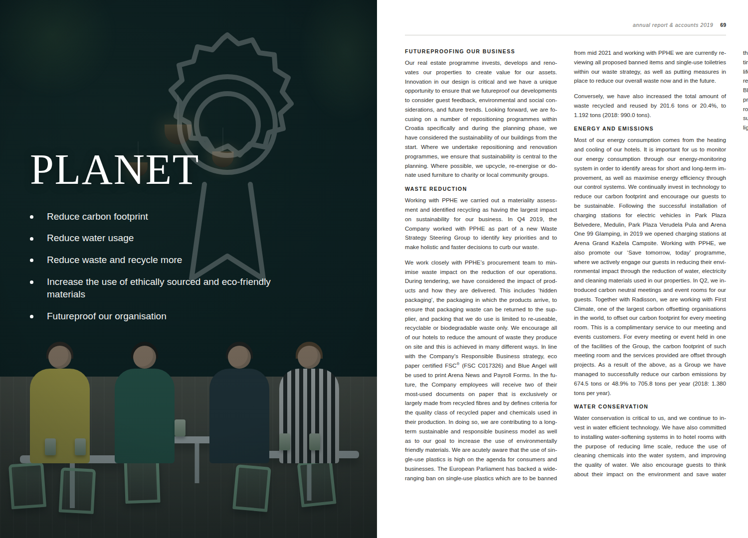PLANET
Reduce carbon footprint
Reduce water usage
Reduce waste and recycle more
Increase the use of ethically sourced and eco-friendly materials
Futureproof our organisation
annual report & accounts 2019 69
Futureproofing our business
Our real estate programme invests, develops and renovates our properties to create value for our assets. Innovation in our design is critical and we have a unique opportunity to ensure that we futureproof our developments to consider guest feedback, environmental and social considerations, and future trends. Looking forward, we are focusing on a number of repositioning programmes within Croatia specifically and during the planning phase, we have considered the sustainability of our buildings from the start. Where we undertake repositioning and renovation programmes, we ensure that sustainability is central to the planning. Where possible, we upcycle, re-energise or donate used furniture to charity or local community groups.
Waste reduction
Working with PPHE we carried out a materiality assessment and identified recycling as having the largest impact on sustainability for our business. In Q4 2019, the Company worked with PPHE as part of a new Waste Strategy Steering Group to identify key priorities and to make holistic and faster decisions to curb our waste.
We work closely with PPHE’s procurement team to minimise waste impact on the reduction of our operations. During tendering, we have considered the impact of products and how they are delivered. This includes ‘hidden packaging’, the packaging in which the products arrive, to ensure that packaging waste can be returned to the supplier, and packing that we do use is limited to re-useable, recyclable or biodegradable waste only. We encourage all of our hotels to reduce the amount of waste they produce on site and this is achieved in many different ways. In line with the Company’s Responsible Business strategy, eco paper certified FSC® (FSC C017326) and Blue Angel will be used to print Arena News and Payroll Forms. In the future, the Company employees will receive two of their most-used documents on paper that is exclusively or largely made from recycled fibres and by defines criteria for the quality class of recycled paper and chemicals used in their production. In doing so, we are contributing to a long-term sustainable and responsible business model as well as to our goal to increase the use of environmentally friendly materials. We are acutely aware that the use of single-use plastics is high on the agenda for consumers and businesses. The European Parliament has backed a wide-ranging ban on single-use plastics which are to be banned from mid 2021 and working with PPHE we are currently reviewing all proposed banned items and single-use toiletries within our waste strategy, as well as putting measures in place to reduce our overall waste now and in the future.
Conversely, we have also increased the total amount of waste recycled and reused by 201.6 tons or 20.4%, to 1.192 tons (2018: 990.0 tons).
Energy and emissions
Most of our energy consumption comes from the heating and cooling of our hotels. It is important for us to monitor our energy consumption through our energy-monitoring system in order to identify areas for short and long-term improvement, as well as maximise energy efficiency through our control systems. We continually invest in technology to reduce our carbon footprint and encourage our guests to be sustainable. Following the successful installation of charging stations for electric vehicles in Park Plaza Belvedere, Medulin, Park Plaza Verudela Pula and Arena One 99 Glamping, in 2019 we opened charging stations at Arena Grand Kažela Campsite. Working with PPHE, we also promote our ‘Save tomorrow, today’ programme, where we actively engage our guests in reducing their environmental impact through the reduction of water, electricity and cleaning materials used in our properties. In Q2, we introduced carbon neutral meetings and event rooms for our guests. Together with Radisson, we are working with First Climate, one of the largest carbon offsetting organisations in the world, to offset our carbon footprint for every meeting room. This is a complimentary service to our meeting and events customers. For every meeting or event held in one of the facilities of the Group, the carbon footprint of such meeting room and the services provided are offset through projects. As a result of the above, as a Group we have managed to successfully reduce our carbon emissions by 674.5 tons or 48.9% to 705.8 tons per year (2018: 1.380 tons per year).
Water conservation
Water conservation is critical to us, and we continue to invest in water efficient technology. We have also committed to installing water-softening systems in to hotel rooms with the purpose of reducing lime scale, reduce the use of cleaning chemicals into the water system, and improving the quality of water. We also encourage guests to think about their impact on the environment and save water through our towel and linen reuse programme. We continue to take measures to protect our beaches and marine life, especially given we operate a number of properties in resort locations in Croatia. In 2019, we were awarded a Blue Flag Gold plaque for 15 years of ongoing activities to promote sustainability in the tourism sector, through environmental education, environmental protection and other sustainable development practices which we were delighted to receive.